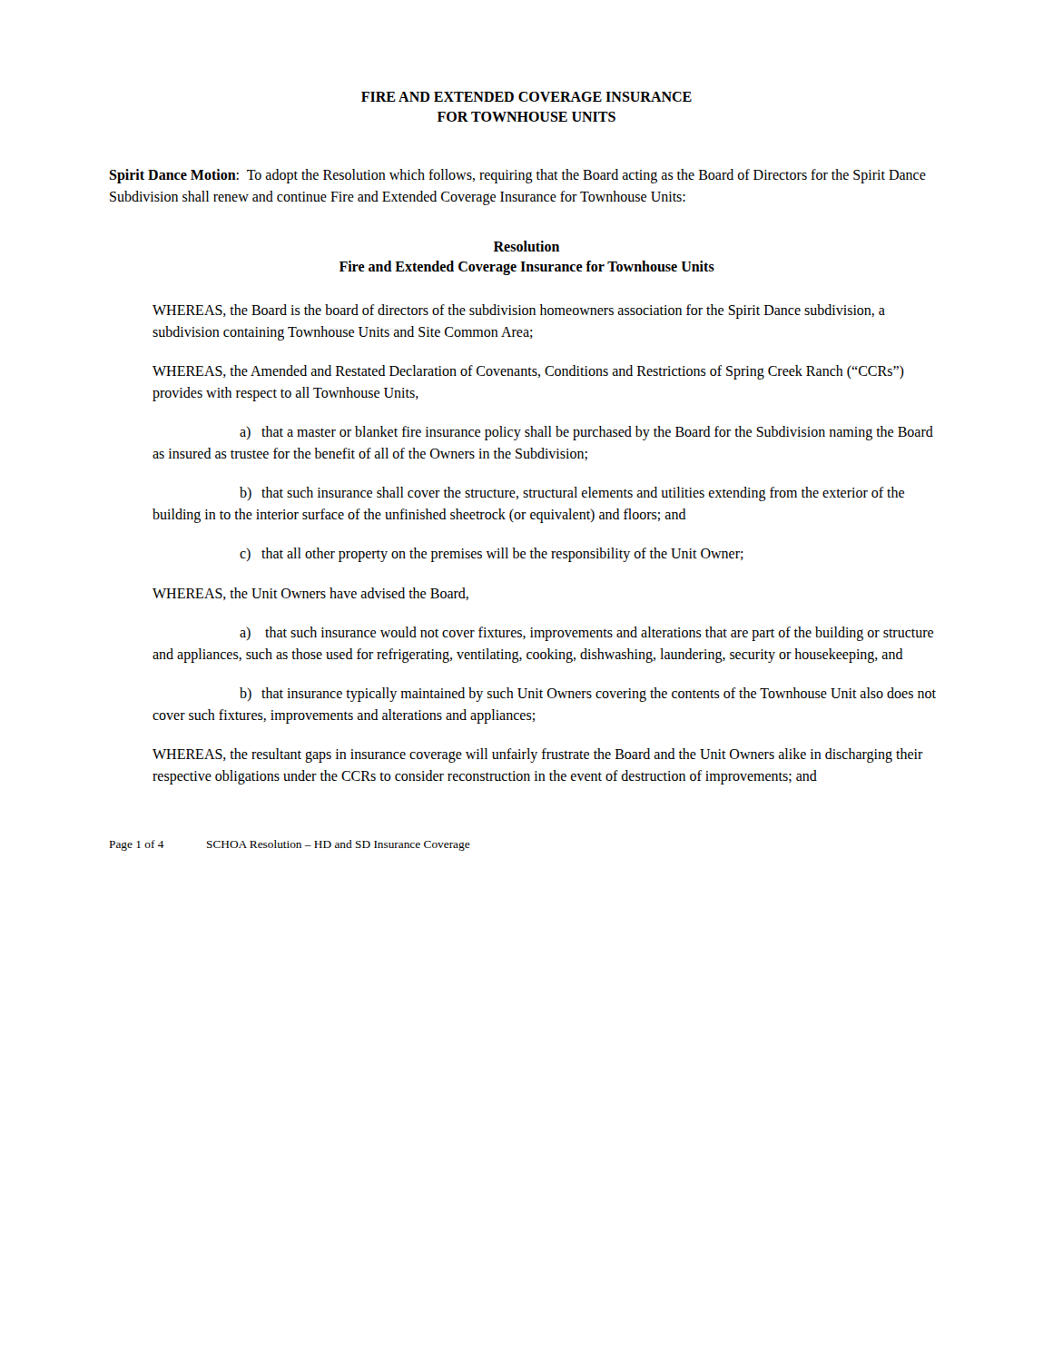Fire and Extended Coverage Insurance
for Townhouse Units
Spirit Dance Motion: To adopt the Resolution which follows, requiring that the Board acting as the Board of Directors for the Spirit Dance Subdivision shall renew and continue Fire and Extended Coverage Insurance for Townhouse Units:
Resolution
Fire and Extended Coverage Insurance for Townhouse Units
WHEREAS, the Board is the board of directors of the subdivision homeowners association for the Spirit Dance subdivision, a subdivision containing Townhouse Units and Site Common Area;
WHEREAS, the Amended and Restated Declaration of Covenants, Conditions and Restrictions of Spring Creek Ranch (“CCRs”) provides with respect to all Townhouse Units,
a) that a master or blanket fire insurance policy shall be purchased by the Board for the Subdivision naming the Board as insured as trustee for the benefit of all of the Owners in the Subdivision;
b) that such insurance shall cover the structure, structural elements and utilities extending from the exterior of the building in to the interior surface of the unfinished sheetrock (or equivalent) and floors; and
c) that all other property on the premises will be the responsibility of the Unit Owner;
WHEREAS, the Unit Owners have advised the Board,
a) that such insurance would not cover fixtures, improvements and alterations that are part of the building or structure and appliances, such as those used for refrigerating, ventilating, cooking, dishwashing, laundering, security or housekeeping, and
b) that insurance typically maintained by such Unit Owners covering the contents of the Townhouse Unit also does not cover such fixtures, improvements and alterations and appliances;
WHEREAS, the resultant gaps in insurance coverage will unfairly frustrate the Board and the Unit Owners alike in discharging their respective obligations under the CCRs to consider reconstruction in the event of destruction of improvements; and
Page 1 of 4 SCHOA Resolution – HD and SD Insurance Coverage